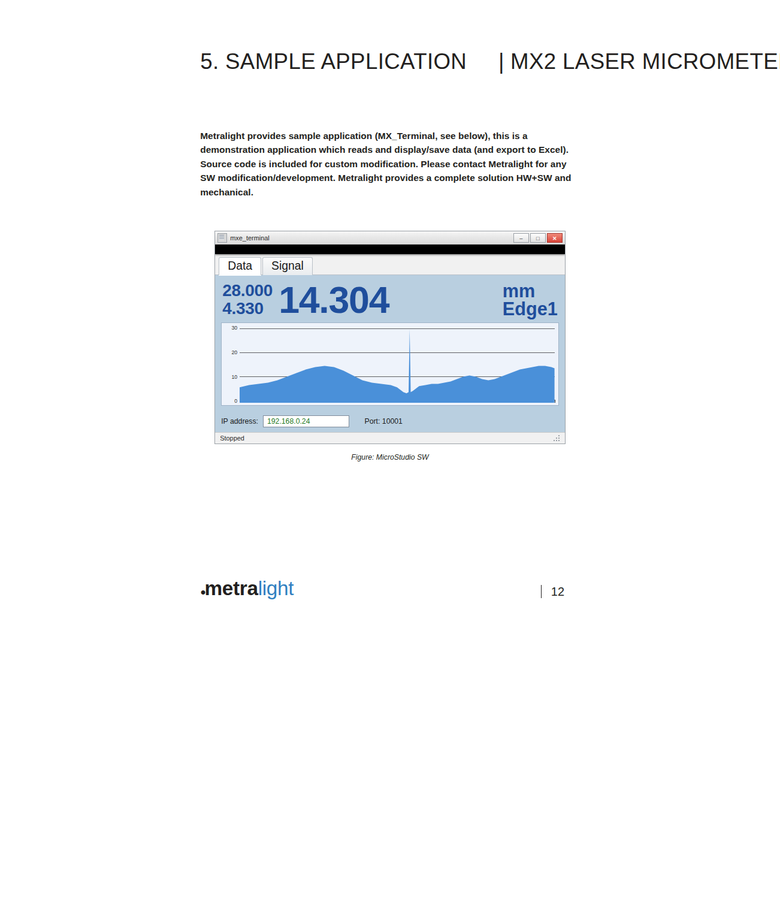5. SAMPLE APPLICATION | MX2 LASER MICROMETER
Metralight provides sample application (MX_Terminal, see below), this is a demonstration application which reads and display/save data (and export to Excel). Source code is included for custom modification. Please contact Metralight for any SW modification/development. Metralight provides a complete solution HW+SW and mechanical.
mxe_terminal – □ ✕
Data
Signal
28.000 4.330
14.304
mm Edge1
30 20 10 0
IP address: 192.168.0.24 Port: 10001
Stopped
Figure: MicroStudio SW
●metra light
12